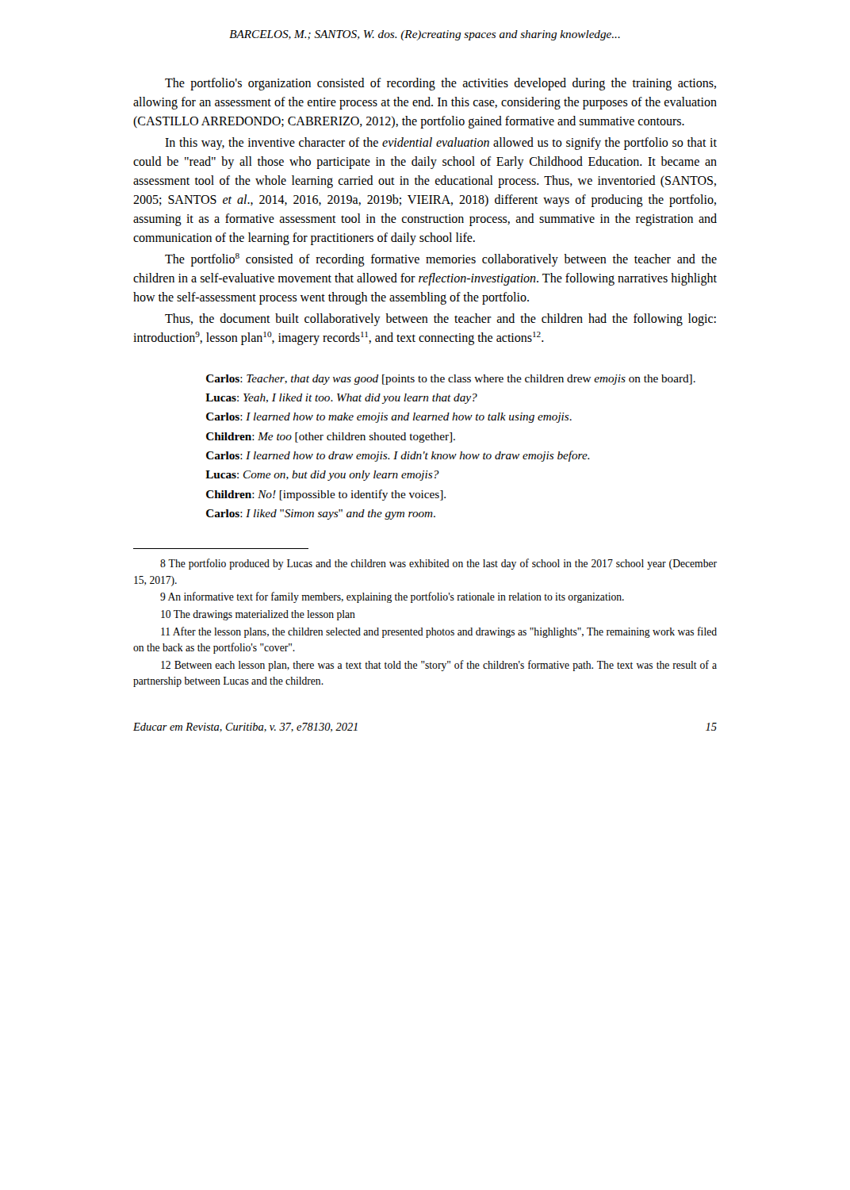BARCELOS, M.; SANTOS, W. dos. (Re)creating spaces and sharing knowledge...
The portfolio's organization consisted of recording the activities developed during the training actions, allowing for an assessment of the entire process at the end. In this case, considering the purposes of the evaluation (CASTILLO ARREDONDO; CABRERIZO, 2012), the portfolio gained formative and summative contours.
In this way, the inventive character of the evidential evaluation allowed us to signify the portfolio so that it could be "read" by all those who participate in the daily school of Early Childhood Education. It became an assessment tool of the whole learning carried out in the educational process. Thus, we inventoried (SANTOS, 2005; SANTOS et al., 2014, 2016, 2019a, 2019b; VIEIRA, 2018) different ways of producing the portfolio, assuming it as a formative assessment tool in the construction process, and summative in the registration and communication of the learning for practitioners of daily school life.
The portfolio8 consisted of recording formative memories collaboratively between the teacher and the children in a self-evaluative movement that allowed for reflection-investigation. The following narratives highlight how the self-assessment process went through the assembling of the portfolio.
Thus, the document built collaboratively between the teacher and the children had the following logic: introduction9, lesson plan10, imagery records11, and text connecting the actions12.
Carlos: Teacher, that day was good [points to the class where the children drew emojis on the board].
Lucas: Yeah, I liked it too. What did you learn that day?
Carlos: I learned how to make emojis and learned how to talk using emojis.
Children: Me too [other children shouted together].
Carlos: I learned how to draw emojis. I didn't know how to draw emojis before.
Lucas: Come on, but did you only learn emojis?
Children: No! [impossible to identify the voices].
Carlos: I liked "Simon says" and the gym room.
8 The portfolio produced by Lucas and the children was exhibited on the last day of school in the 2017 school year (December 15, 2017).
9 An informative text for family members, explaining the portfolio's rationale in relation to its organization.
10 The drawings materialized the lesson plan
11 After the lesson plans, the children selected and presented photos and drawings as "highlights", The remaining work was filed on the back as the portfolio's "cover".
12 Between each lesson plan, there was a text that told the "story" of the children's formative path. The text was the result of a partnership between Lucas and the children.
Educar em Revista, Curitiba, v. 37, e78130, 2021 15